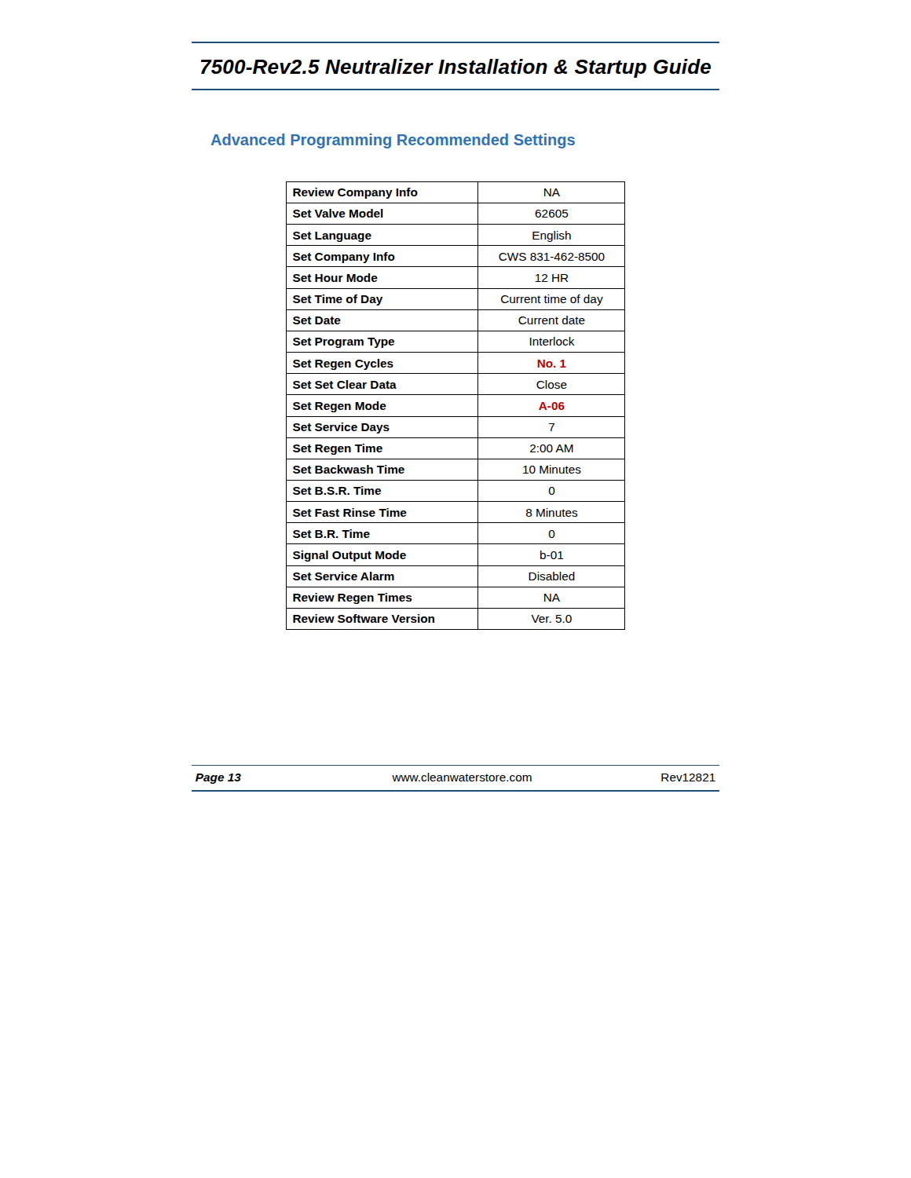7500-Rev2.5 Neutralizer Installation & Startup Guide
Advanced Programming Recommended Settings
| Review Company Info | NA |
| Set Valve Model | 62605 |
| Set Language | English |
| Set Company Info | CWS 831-462-8500 |
| Set Hour Mode | 12 HR |
| Set Time of Day | Current time of day |
| Set Date | Current date |
| Set Program Type | Interlock |
| Set Regen Cycles | No. 1 |
| Set Set Clear Data | Close |
| Set Regen Mode | A-06 |
| Set Service Days | 7 |
| Set Regen Time | 2:00 AM |
| Set Backwash Time | 10 Minutes |
| Set B.S.R. Time | 0 |
| Set Fast Rinse Time | 8 Minutes |
| Set B.R. Time | 0 |
| Signal Output Mode | b-01 |
| Set Service Alarm | Disabled |
| Review Regen Times | NA |
| Review Software Version | Ver. 5.0 |
Page 13
www.cleanwaterstore.com
Rev12821